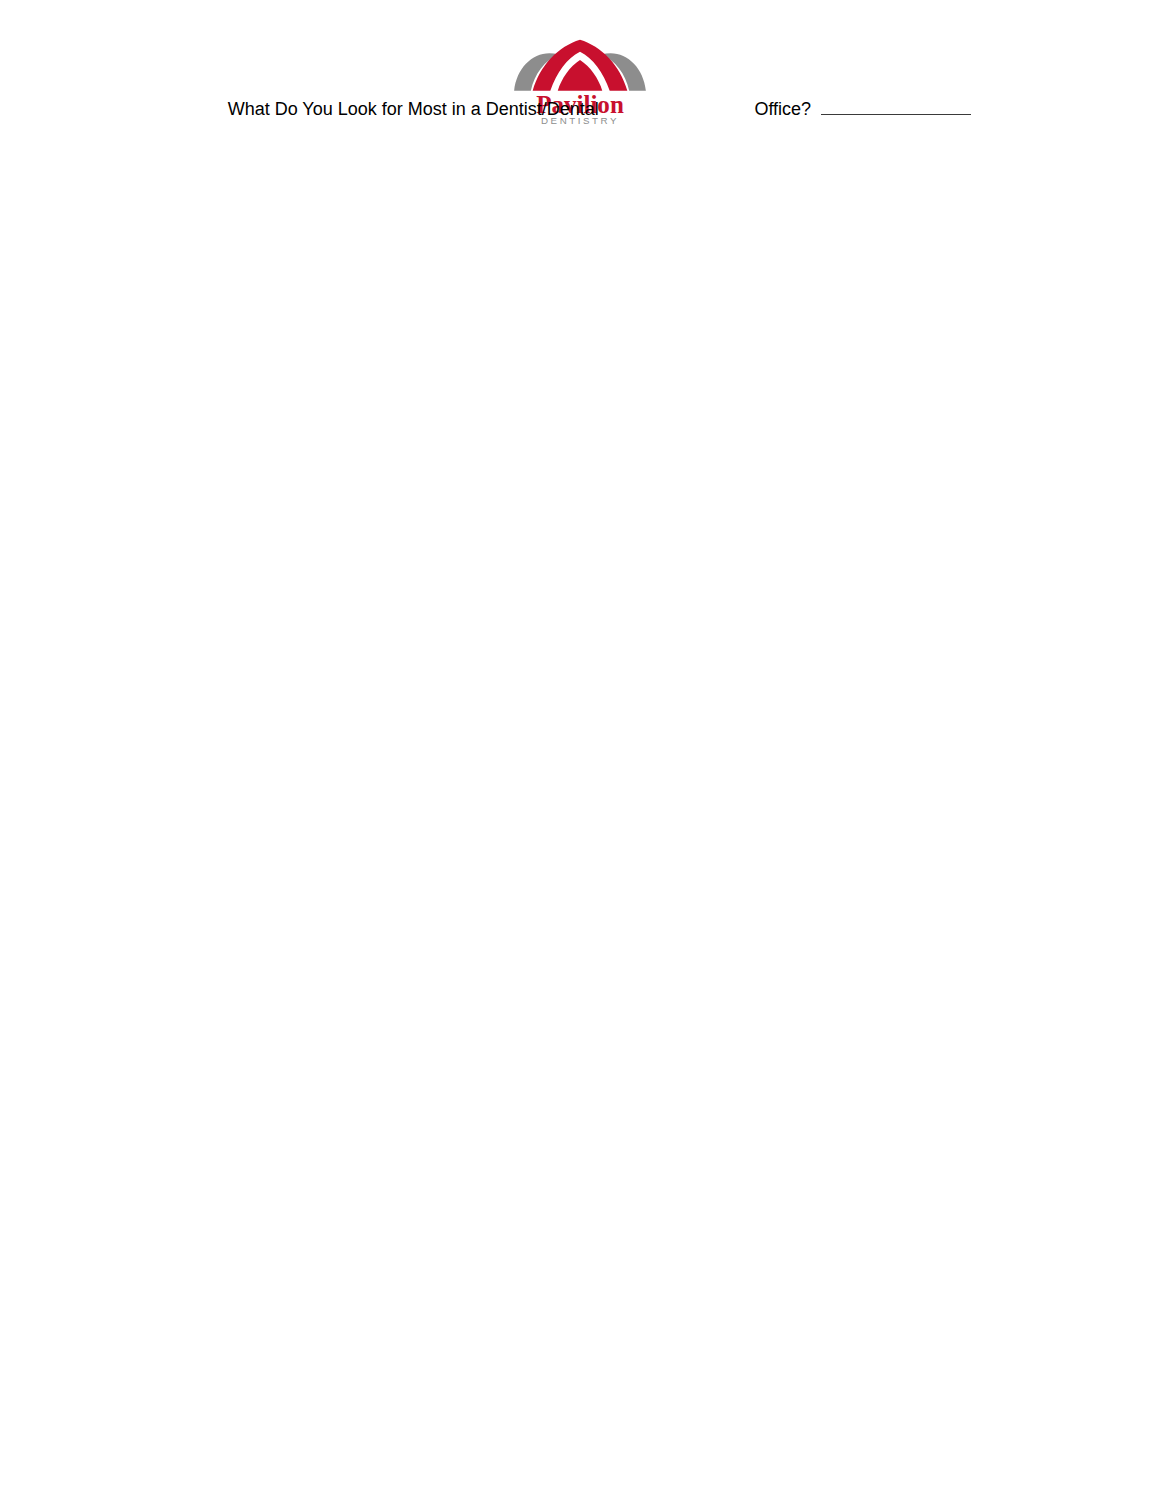Pavilion DENTISTRY
What Do You Look for Most in a Dentist/Dental Office?